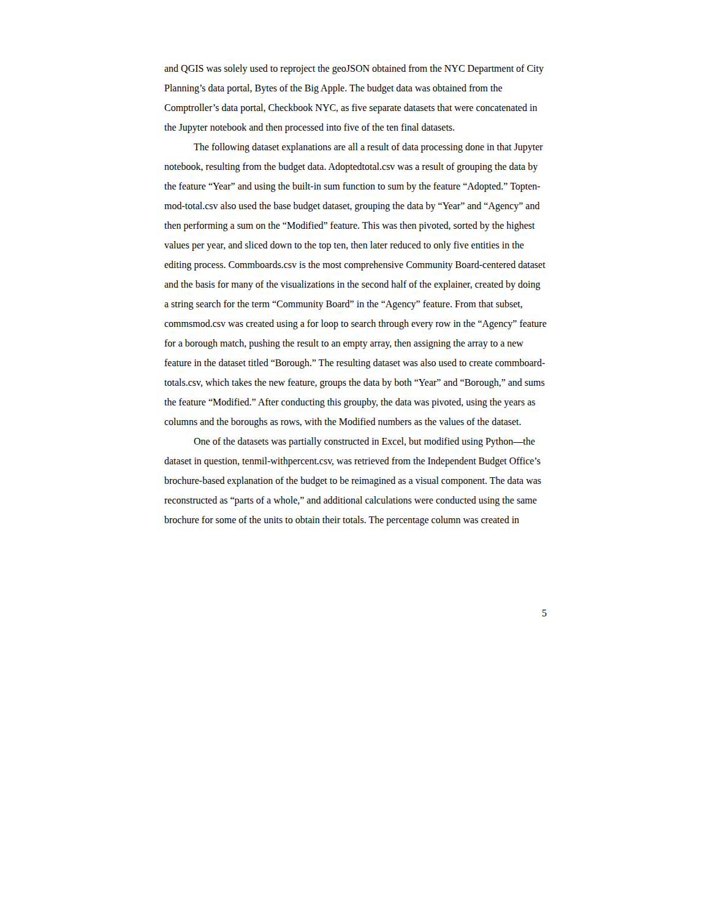and QGIS was solely used to reproject the geoJSON obtained from the NYC Department of City Planning’s data portal, Bytes of the Big Apple. The budget data was obtained from the Comptroller’s data portal, Checkbook NYC, as five separate datasets that were concatenated in the Jupyter notebook and then processed into five of the ten final datasets.
The following dataset explanations are all a result of data processing done in that Jupyter notebook, resulting from the budget data. Adoptedtotal.csv was a result of grouping the data by the feature “Year” and using the built-in sum function to sum by the feature “Adopted.” Topten-mod-total.csv also used the base budget dataset, grouping the data by “Year” and “Agency” and then performing a sum on the “Modified” feature. This was then pivoted, sorted by the highest values per year, and sliced down to the top ten, then later reduced to only five entities in the editing process. Commboards.csv is the most comprehensive Community Board-centered dataset and the basis for many of the visualizations in the second half of the explainer, created by doing a string search for the term “Community Board” in the “Agency” feature. From that subset, commsmod.csv was created using a for loop to search through every row in the “Agency” feature for a borough match, pushing the result to an empty array, then assigning the array to a new feature in the dataset titled “Borough.” The resulting dataset was also used to create commboard-totals.csv, which takes the new feature, groups the data by both “Year” and “Borough,” and sums the feature “Modified.” After conducting this groupby, the data was pivoted, using the years as columns and the boroughs as rows, with the Modified numbers as the values of the dataset.
One of the datasets was partially constructed in Excel, but modified using Python—the dataset in question, tenmil-withpercent.csv, was retrieved from the Independent Budget Office’s brochure-based explanation of the budget to be reimagined as a visual component. The data was reconstructed as “parts of a whole,” and additional calculations were conducted using the same brochure for some of the units to obtain their totals. The percentage column was created in
5